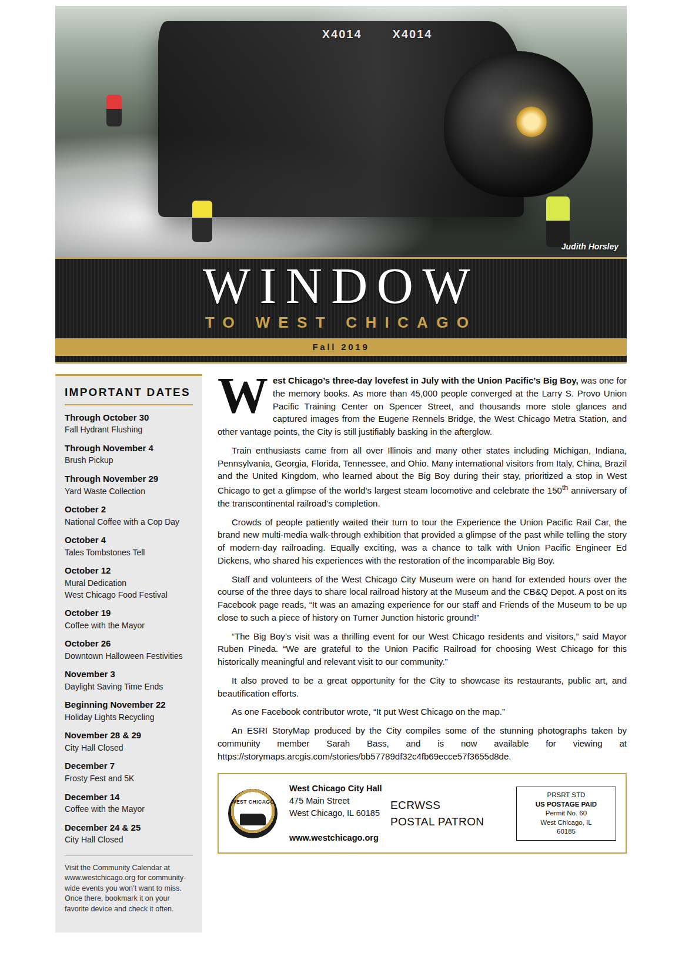X4014 X4014
Judith Horsley
WINDOW
TO WEST CHICAGO
Fall 2019
IMPORTANT DATES
Through October 30
Fall Hydrant Flushing
Through November 4
Brush Pickup
Through November 29
Yard Waste Collection
October 2
National Coffee with a Cop Day
October 4
Tales Tombstones Tell
October 12
Mural Dedication
West Chicago Food Festival
October 19
Coffee with the Mayor
October 26
Downtown Halloween Festivities
November 3
Daylight Saving Time Ends
Beginning November 22
Holiday Lights Recycling
November 28 & 29
City Hall Closed
December 7
Frosty Fest and 5K
December 14
Coffee with the Mayor
December 24 & 25
City Hall Closed
Visit the Community Calendar at www.westchicago.org for community-wide events you won’t want to miss. Once there, bookmark it on your favorite device and check it often.
West Chicago’s three-day lovefest in July with the Union Pacific’s Big Boy, was one for the memory books. As more than 45,000 people converged at the Larry S. Provo Union Pacific Training Center on Spencer Street, and thousands more stole glances and captured images from the Eugene Rennels Bridge, the West Chicago Metra Station, and other vantage points, the City is still justifiably basking in the afterglow.
Train enthusiasts came from all over Illinois and many other states including Michigan, Indiana, Pennsylvania, Georgia, Florida, Tennessee, and Ohio. Many international visitors from Italy, China, Brazil and the United Kingdom, who learned about the Big Boy during their stay, prioritized a stop in West Chicago to get a glimpse of the world’s largest steam locomotive and celebrate the 150th anniversary of the transcontinental railroad’s completion.
Crowds of people patiently waited their turn to tour the Experience the Union Pacific Rail Car, the brand new multi-media walk-through exhibition that provided a glimpse of the past while telling the story of modern-day railroading. Equally exciting, was a chance to talk with Union Pacific Engineer Ed Dickens, who shared his experiences with the restoration of the incomparable Big Boy.
Staff and volunteers of the West Chicago City Museum were on hand for extended hours over the course of the three days to share local railroad history at the Museum and the CB&Q Depot. A post on its Facebook page reads, “It was an amazing experience for our staff and Friends of the Museum to be up close to such a piece of history on Turner Junction historic ground!”
“The Big Boy’s visit was a thrilling event for our West Chicago residents and visitors,” said Mayor Ruben Pineda. “We are grateful to the Union Pacific Railroad for choosing West Chicago for this historically meaningful and relevant visit to our community.”
It also proved to be a great opportunity for the City to showcase its restaurants, public art, and beautification efforts.
As one Facebook contributor wrote, “It put West Chicago on the map.”
An ESRI StoryMap produced by the City compiles some of the stunning photographs taken by community member Sarah Bass, and is now available for viewing at https://storymaps.arcgis.com/stories/bb57789df32c4fb69ecce57f3655d8de.
WEST CHICAGO
West Chicago City Hall 475 Main Street
West Chicago, IL 60185
www.westchicago.org
ECRWSS
POSTAL PATRON
PRSRT STD
US POSTAGE PAID Permit No. 60
West Chicago, IL
60185